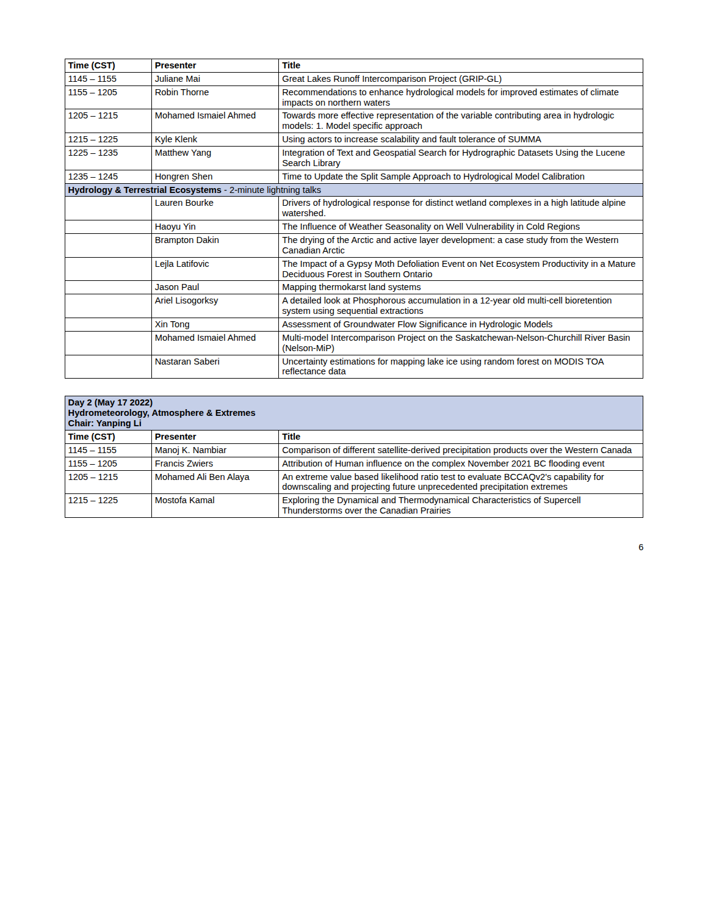| Time (CST) | Presenter | Title |
| 1145 – 1155 | Juliane Mai | Great Lakes Runoff Intercomparison Project (GRIP-GL) |
| 1155 – 1205 | Robin Thorne | Recommendations to enhance hydrological models for improved estimates of climate impacts on northern waters |
| 1205 – 1215 | Mohamed Ismaiel Ahmed | Towards more effective representation of the variable contributing area in hydrologic models: 1. Model specific approach |
| 1215 – 1225 | Kyle Klenk | Using actors to increase scalability and fault tolerance of SUMMA |
| 1225 – 1235 | Matthew Yang | Integration of Text and Geospatial Search for Hydrographic Datasets Using the Lucene Search Library |
| 1235 – 1245 | Hongren Shen | Time to Update the Split Sample Approach to Hydrological Model Calibration |
| Hydrology & Terrestrial Ecosystems - 2-minute lightning talks |
| | Lauren Bourke | Drivers of hydrological response for distinct wetland complexes in a high latitude alpine watershed. |
| | Haoyu Yin | The Influence of Weather Seasonality on Well Vulnerability in Cold Regions |
| | Brampton Dakin | The drying of the Arctic and active layer development: a case study from the Western Canadian Arctic |
| | Lejla Latifovic | The Impact of a Gypsy Moth Defoliation Event on Net Ecosystem Productivity in a Mature Deciduous Forest in Southern Ontario |
| | Jason Paul | Mapping thermokarst land systems |
| | Ariel Lisogorksy | A detailed look at Phosphorous accumulation in a 12-year old multi-cell bioretention system using sequential extractions |
| | Xin Tong | Assessment of Groundwater Flow Significance in Hydrologic Models |
| | Mohamed Ismaiel Ahmed | Multi-model Intercomparison Project on the Saskatchewan-Nelson-Churchill River Basin (Nelson-MiP) |
| | Nastaran Saberi | Uncertainty estimations for mapping lake ice using random forest on MODIS TOA reflectance data |
| Day 2 (May 17 2022) Hydrometeorology, Atmosphere & Extremes Chair: Yanping Li |
| Time (CST) | Presenter | Title |
| 1145 – 1155 | Manoj K. Nambiar | Comparison of different satellite-derived precipitation products over the Western Canada |
| 1155 – 1205 | Francis Zwiers | Attribution of Human influence on the complex November 2021 BC flooding event |
| 1205 – 1215 | Mohamed Ali Ben Alaya | An extreme value based likelihood ratio test to evaluate BCCAQv2's capability for downscaling and projecting future unprecedented precipitation extremes |
| 1215 – 1225 | Mostofa Kamal | Exploring the Dynamical and Thermodynamical Characteristics of Supercell Thunderstorms over the Canadian Prairies |
6